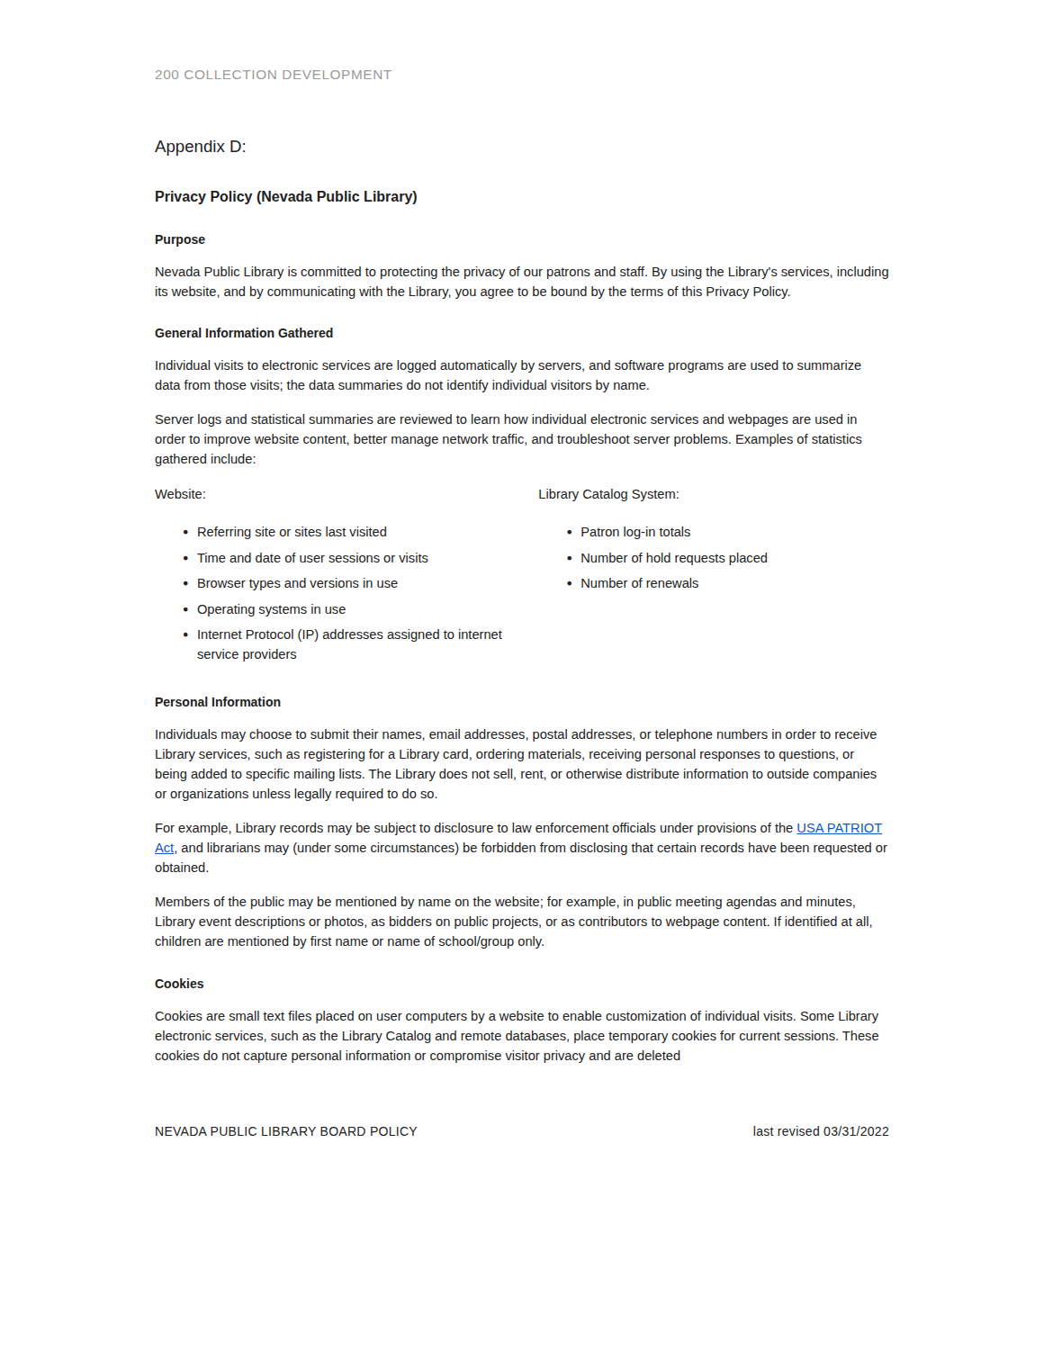200 COLLECTION DEVELOPMENT
Appendix D:
Privacy Policy (Nevada Public Library)
Purpose
Nevada Public Library is committed to protecting the privacy of our patrons and staff. By using the Library's services, including its website, and by communicating with the Library, you agree to be bound by the terms of this Privacy Policy.
General Information Gathered
Individual visits to electronic services are logged automatically by servers, and software programs are used to summarize data from those visits; the data summaries do not identify individual visitors by name.
Server logs and statistical summaries are reviewed to learn how individual electronic services and webpages are used in order to improve website content, better manage network traffic, and troubleshoot server problems. Examples of statistics gathered include:
Website:
Referring site or sites last visited
Time and date of user sessions or visits
Browser types and versions in use
Operating systems in use
Internet Protocol (IP) addresses assigned to internet service providers
Library Catalog System:
Patron log-in totals
Number of hold requests placed
Number of renewals
Personal Information
Individuals may choose to submit their names, email addresses, postal addresses, or telephone numbers in order to receive Library services, such as registering for a Library card, ordering materials, receiving personal responses to questions, or being added to specific mailing lists. The Library does not sell, rent, or otherwise distribute information to outside companies or organizations unless legally required to do so.
For example, Library records may be subject to disclosure to law enforcement officials under provisions of the USA PATRIOT Act, and librarians may (under some circumstances) be forbidden from disclosing that certain records have been requested or obtained.
Members of the public may be mentioned by name on the website; for example, in public meeting agendas and minutes, Library event descriptions or photos, as bidders on public projects, or as contributors to webpage content. If identified at all, children are mentioned by first name or name of school/group only.
Cookies
Cookies are small text files placed on user computers by a website to enable customization of individual visits. Some Library electronic services, such as the Library Catalog and remote databases, place temporary cookies for current sessions. These cookies do not capture personal information or compromise visitor privacy and are deleted
NEVADA PUBLIC LIBRARY BOARD POLICY last revised 03/31/2022